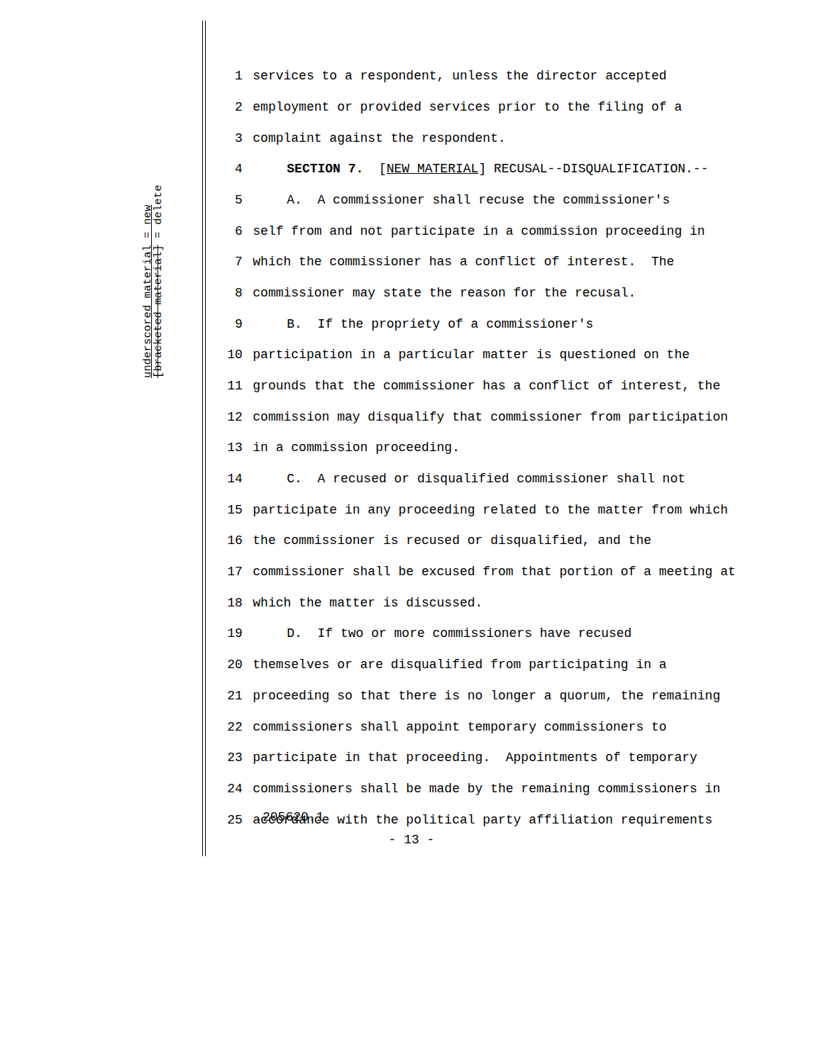underscored material = new
[bracketed material] = delete
1
2
3
4
5
6
7
8
9
10
11
12
13
14
15
16
17
18
19
20
21
22
23
24
25
services to a respondent, unless the director accepted
employment or provided services prior to the filing of a
complaint against the respondent.
SECTION 7. [NEW MATERIAL] RECUSAL--DISQUALIFICATION.--
A. A commissioner shall recuse the commissioner's
self from and not participate in a commission proceeding in
which the commissioner has a conflict of interest. The
commissioner may state the reason for the recusal.
B. If the propriety of a commissioner's
participation in a particular matter is questioned on the
grounds that the commissioner has a conflict of interest, the
commission may disqualify that commissioner from participation
in a commission proceeding.
C. A recused or disqualified commissioner shall not
participate in any proceeding related to the matter from which
the commissioner is recused or disqualified, and the
commissioner shall be excused from that portion of a meeting at
which the matter is discussed.
D. If two or more commissioners have recused
themselves or are disqualified from participating in a
proceeding so that there is no longer a quorum, the remaining
commissioners shall appoint temporary commissioners to
participate in that proceeding. Appointments of temporary
commissioners shall be made by the remaining commissioners in
accordance with the political party affiliation requirements
.205620.1
- 13 -